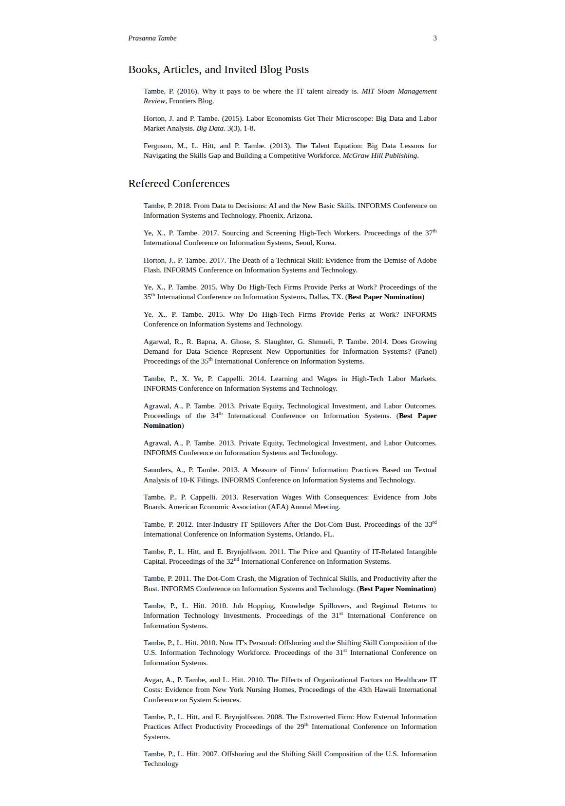Prasanna Tambe 3
Books, Articles, and Invited Blog Posts
Tambe, P. (2016). Why it pays to be where the IT talent already is. MIT Sloan Management Review, Frontiers Blog.
Horton, J. and P. Tambe. (2015). Labor Economists Get Their Microscope: Big Data and Labor Market Analysis. Big Data. 3(3), 1-8.
Ferguson, M., L. Hitt, and P. Tambe. (2013). The Talent Equation: Big Data Lessons for Navigating the Skills Gap and Building a Competitive Workforce. McGraw Hill Publishing.
Refereed Conferences
Tambe, P. 2018. From Data to Decisions: AI and the New Basic Skills. INFORMS Conference on Information Systems and Technology, Phoenix, Arizona.
Ye, X., P. Tambe. 2017. Sourcing and Screening High-Tech Workers. Proceedings of the 37th International Conference on Information Systems, Seoul, Korea.
Horton, J., P. Tambe. 2017. The Death of a Technical Skill: Evidence from the Demise of Adobe Flash. INFORMS Conference on Information Systems and Technology.
Ye, X., P. Tambe. 2015. Why Do High-Tech Firms Provide Perks at Work? Proceedings of the 35th International Conference on Information Systems, Dallas, TX. (Best Paper Nomination)
Ye, X., P. Tambe. 2015. Why Do High-Tech Firms Provide Perks at Work? INFORMS Conference on Information Systems and Technology.
Agarwal, R., R. Bapna, A. Ghose, S. Slaughter, G. Shmueli, P. Tambe. 2014. Does Growing Demand for Data Science Represent New Opportunities for Information Systems? (Panel) Proceedings of the 35th International Conference on Information Systems.
Tambe, P., X. Ye, P. Cappelli. 2014. Learning and Wages in High-Tech Labor Markets. INFORMS Conference on Information Systems and Technology.
Agrawal, A., P. Tambe. 2013. Private Equity, Technological Investment, and Labor Outcomes. Proceedings of the 34th International Conference on Information Systems. (Best Paper Nomination)
Agrawal, A., P. Tambe. 2013. Private Equity, Technological Investment, and Labor Outcomes. INFORMS Conference on Information Systems and Technology.
Saunders, A., P. Tambe. 2013. A Measure of Firms' Information Practices Based on Textual Analysis of 10-K Filings. INFORMS Conference on Information Systems and Technology.
Tambe, P., P. Cappelli. 2013. Reservation Wages With Consequences: Evidence from Jobs Boards. American Economic Association (AEA) Annual Meeting.
Tambe, P. 2012. Inter-Industry IT Spillovers After the Dot-Com Bust. Proceedings of the 33rd International Conference on Information Systems, Orlando, FL.
Tambe, P., L. Hitt, and E. Brynjolfsson. 2011. The Price and Quantity of IT-Related Intangible Capital. Proceedings of the 32nd International Conference on Information Systems.
Tambe, P. 2011. The Dot-Com Crash, the Migration of Technical Skills, and Productivity after the Bust. INFORMS Conference on Information Systems and Technology. (Best Paper Nomination)
Tambe, P., L. Hitt. 2010. Job Hopping, Knowledge Spillovers, and Regional Returns to Information Technology Investments. Proceedings of the 31st International Conference on Information Systems.
Tambe, P., L. Hitt. 2010. Now IT's Personal: Offshoring and the Shifting Skill Composition of the U.S. Information Technology Workforce. Proceedings of the 31st International Conference on Information Systems.
Avgar, A., P. Tambe, and L. Hitt. 2010. The Effects of Organizational Factors on Healthcare IT Costs: Evidence from New York Nursing Homes, Proceedings of the 43th Hawaii International Conference on System Sciences.
Tambe, P., L. Hitt, and E. Brynjolfsson. 2008. The Extroverted Firm: How External Information Practices Affect Productivity Proceedings of the 29th International Conference on Information Systems.
Tambe, P., L. Hitt. 2007. Offshoring and the Shifting Skill Composition of the U.S. Information Technology